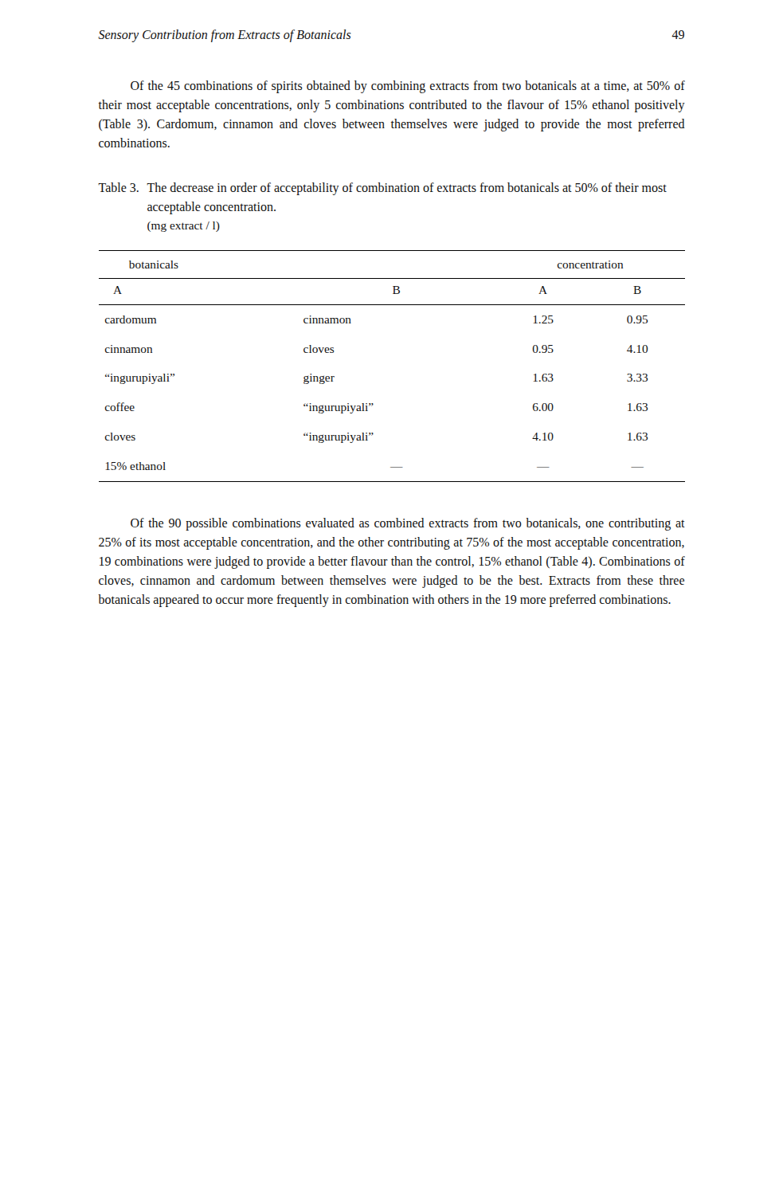Sensory Contribution from Extracts of Botanicals 49
Of the 45 combinations of spirits obtained by combining extracts from two botanicals at a time, at 50% of their most acceptable concentrations, only 5 combinations contributed to the flavour of 15% ethanol positively (Table 3). Cardomum, cinnamon and cloves between themselves were judged to provide the most preferred combinations.
Table 3. The decrease in order of acceptability of combination of extracts from botanicals at 50% of their most acceptable concentration. (mg extract / l)
| botanicals | concentration |
| --- | --- |
| A | B | A | B |
| cardomum | cinnamon | 1.25 | 0.95 |
| cinnamon | cloves | 0.95 | 4.10 |
| “ingurupiyali” | ginger | 1.63 | 3.33 |
| coffee | “ingurupiyali” | 6.00 | 1.63 |
| cloves | “ingurupiyali” | 4.10 | 1.63 |
| 15% ethanol | — | — | — |
Of the 90 possible combinations evaluated as combined extracts from two botanicals, one contributing at 25% of its most acceptable concentration, and the other contributing at 75% of the most acceptable concentration, 19 combinations were judged to provide a better flavour than the control, 15% ethanol (Table 4). Combinations of cloves, cinnamon and cardomum between themselves were judged to be the best. Extracts from these three botanicals appeared to occur more frequently in combination with others in the 19 more preferred combinations.